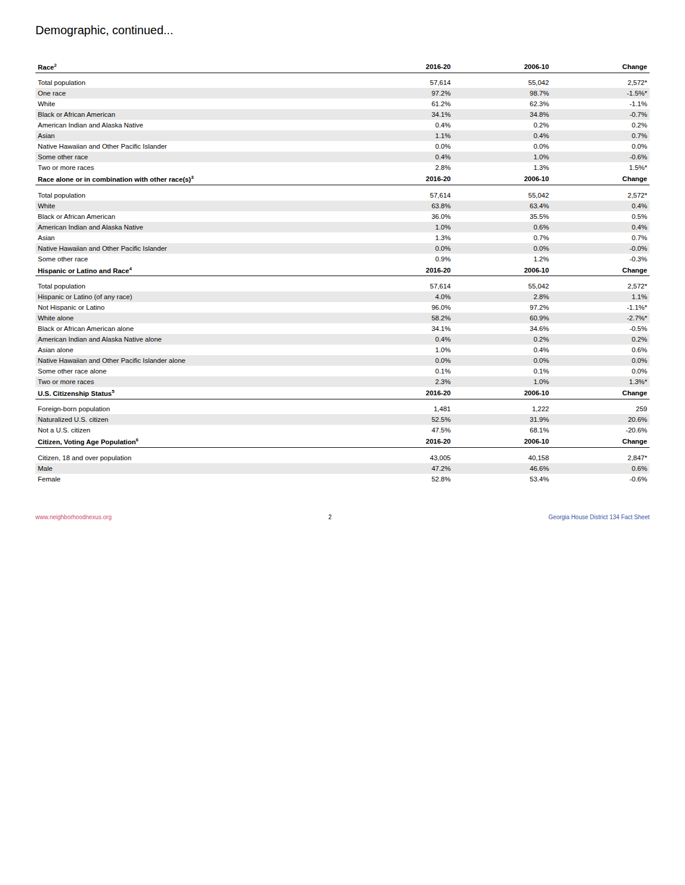Demographic, continued...
Race
| Race 2 | 2016-20 | 2006-10 | Change |
| --- | --- | --- | --- |
| Total population | 57,614 | 55,042 | 2,572* |
| One race | 97.2% | 98.7% | -1.5%* |
| White | 61.2% | 62.3% | -1.1% |
| Black or African American | 34.1% | 34.8% | -0.7% |
| American Indian and Alaska Native | 0.4% | 0.2% | 0.2% |
| Asian | 1.1% | 0.4% | 0.7% |
| Native Hawaiian and Other Pacific Islander | 0.0% | 0.0% | 0.0% |
| Some other race | 0.4% | 1.0% | -0.6% |
| Two or more races | 2.8% | 1.3% | 1.5%* |
| Race alone or in combination with other race(s) 3 | 2016-20 | 2006-10 | Change |
| --- | --- | --- | --- |
| Total population | 57,614 | 55,042 | 2,572* |
| White | 63.8% | 63.4% | 0.4% |
| Black or African American | 36.0% | 35.5% | 0.5% |
| American Indian and Alaska Native | 1.0% | 0.6% | 0.4% |
| Asian | 1.3% | 0.7% | 0.7% |
| Native Hawaiian and Other Pacific Islander | 0.0% | 0.0% | -0.0% |
| Some other race | 0.9% | 1.2% | -0.3% |
| Hispanic or Latino and Race 4 | 2016-20 | 2006-10 | Change |
| --- | --- | --- | --- |
| Total population | 57,614 | 55,042 | 2,572* |
| Hispanic or Latino (of any race) | 4.0% | 2.8% | 1.1% |
| Not Hispanic or Latino | 96.0% | 97.2% | -1.1%* |
| White alone | 58.2% | 60.9% | -2.7%* |
| Black or African American alone | 34.1% | 34.6% | -0.5% |
| American Indian and Alaska Native alone | 0.4% | 0.2% | 0.2% |
| Asian alone | 1.0% | 0.4% | 0.6% |
| Native Hawaiian and Other Pacific Islander alone | 0.0% | 0.0% | 0.0% |
| Some other race alone | 0.1% | 0.1% | 0.0% |
| Two or more races | 2.3% | 1.0% | 1.3%* |
| U.S. Citizenship Status 5 | 2016-20 | 2006-10 | Change |
| --- | --- | --- | --- |
| Foreign-born population | 1,481 | 1,222 | 259 |
| Naturalized U.S. citizen | 52.5% | 31.9% | 20.6% |
| Not a U.S. citizen | 47.5% | 68.1% | -20.6% |
| Citizen, Voting Age Population 6 | 2016-20 | 2006-10 | Change |
| --- | --- | --- | --- |
| Citizen, 18 and over population | 43,005 | 40,158 | 2,847* |
| Male | 47.2% | 46.6% | 0.6% |
| Female | 52.8% | 53.4% | -0.6% |
www.neighborhoodnexus.org
2
Georgia House District 134 Fact Sheet